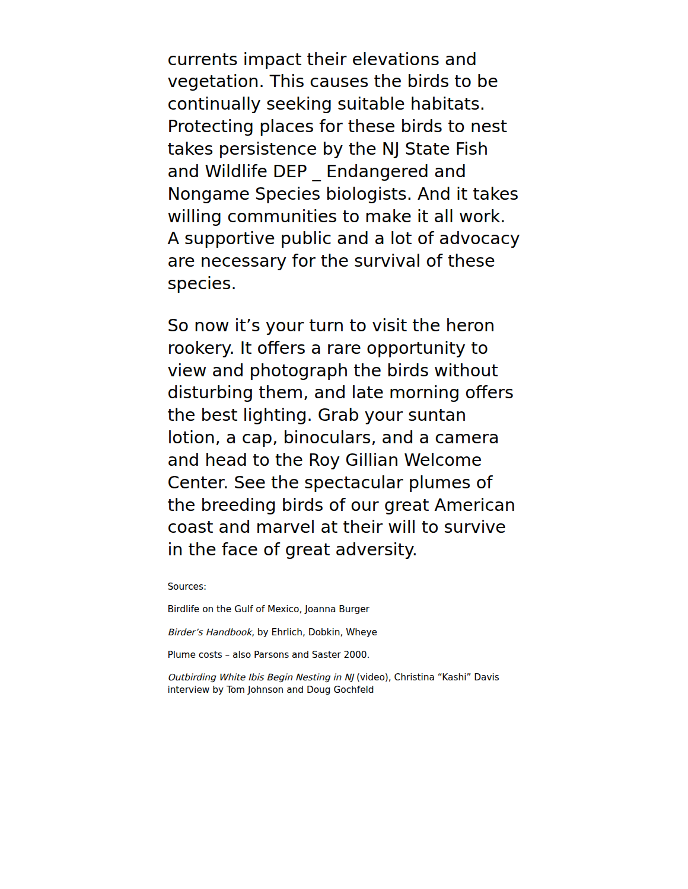currents impact their elevations and vegetation. This causes the birds to be continually seeking suitable habitats. Protecting places for these birds to nest takes persistence by the NJ State Fish and Wildlife DEP _ Endangered and Nongame Species biologists. And it takes willing communities to make it all work. A supportive public and a lot of advocacy are necessary for the survival of these species.
So now it’s your turn to visit the heron rookery. It offers a rare opportunity to view and photograph the birds without disturbing them, and late morning offers the best lighting. Grab your suntan lotion, a cap, binoculars, and a camera and head to the Roy Gillian Welcome Center. See the spectacular plumes of the breeding birds of our great American coast and marvel at their will to survive in the face of great adversity.
Sources:
Birdlife on the Gulf of Mexico, Joanna Burger
Birder’s Handbook, by Ehrlich, Dobkin, Wheye
Plume costs – also Parsons and Saster 2000.
Outbirding White Ibis Begin Nesting in NJ (video), Christina “Kashi” Davis interview by Tom Johnson and Doug Gochfeld